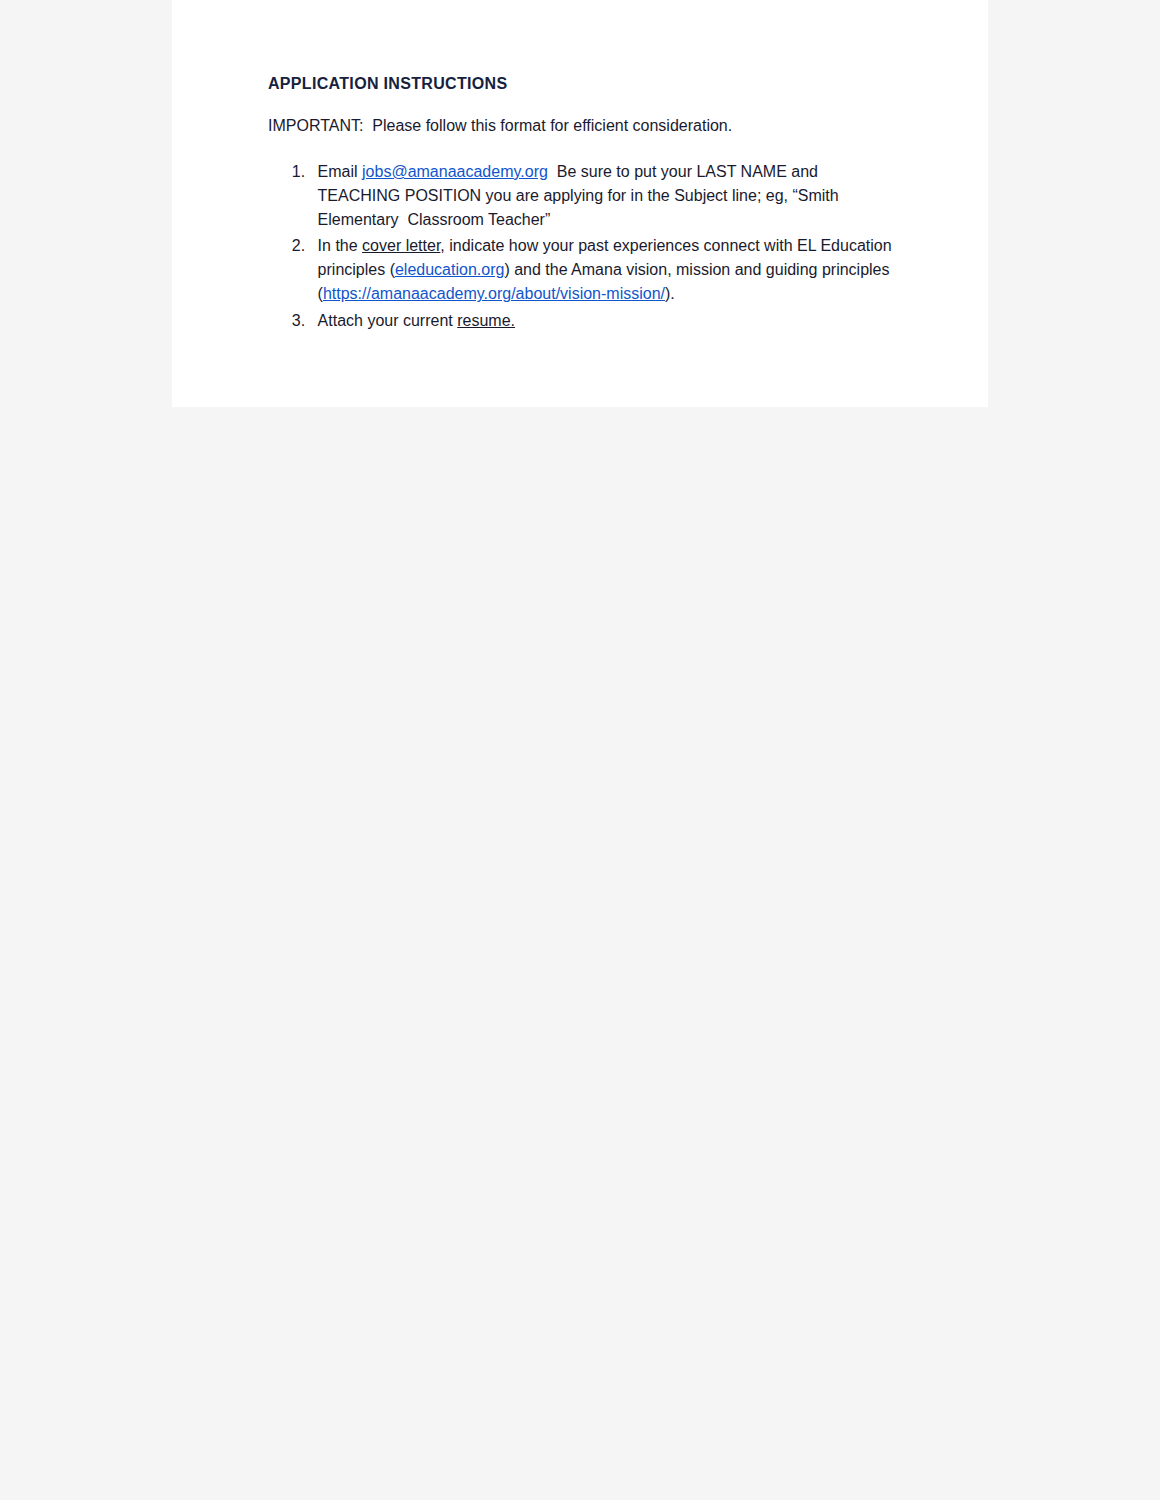APPLICATION INSTRUCTIONS
IMPORTANT: Please follow this format for efficient consideration.
Email jobs@amanaacademy.org Be sure to put your LAST NAME and TEACHING POSITION you are applying for in the Subject line; eg, “Smith Elementary Classroom Teacher”
In the cover letter, indicate how your past experiences connect with EL Education principles (eleducation.org) and the Amana vision, mission and guiding principles (https://amanaacademy.org/about/vision-mission/).
Attach your current resume.